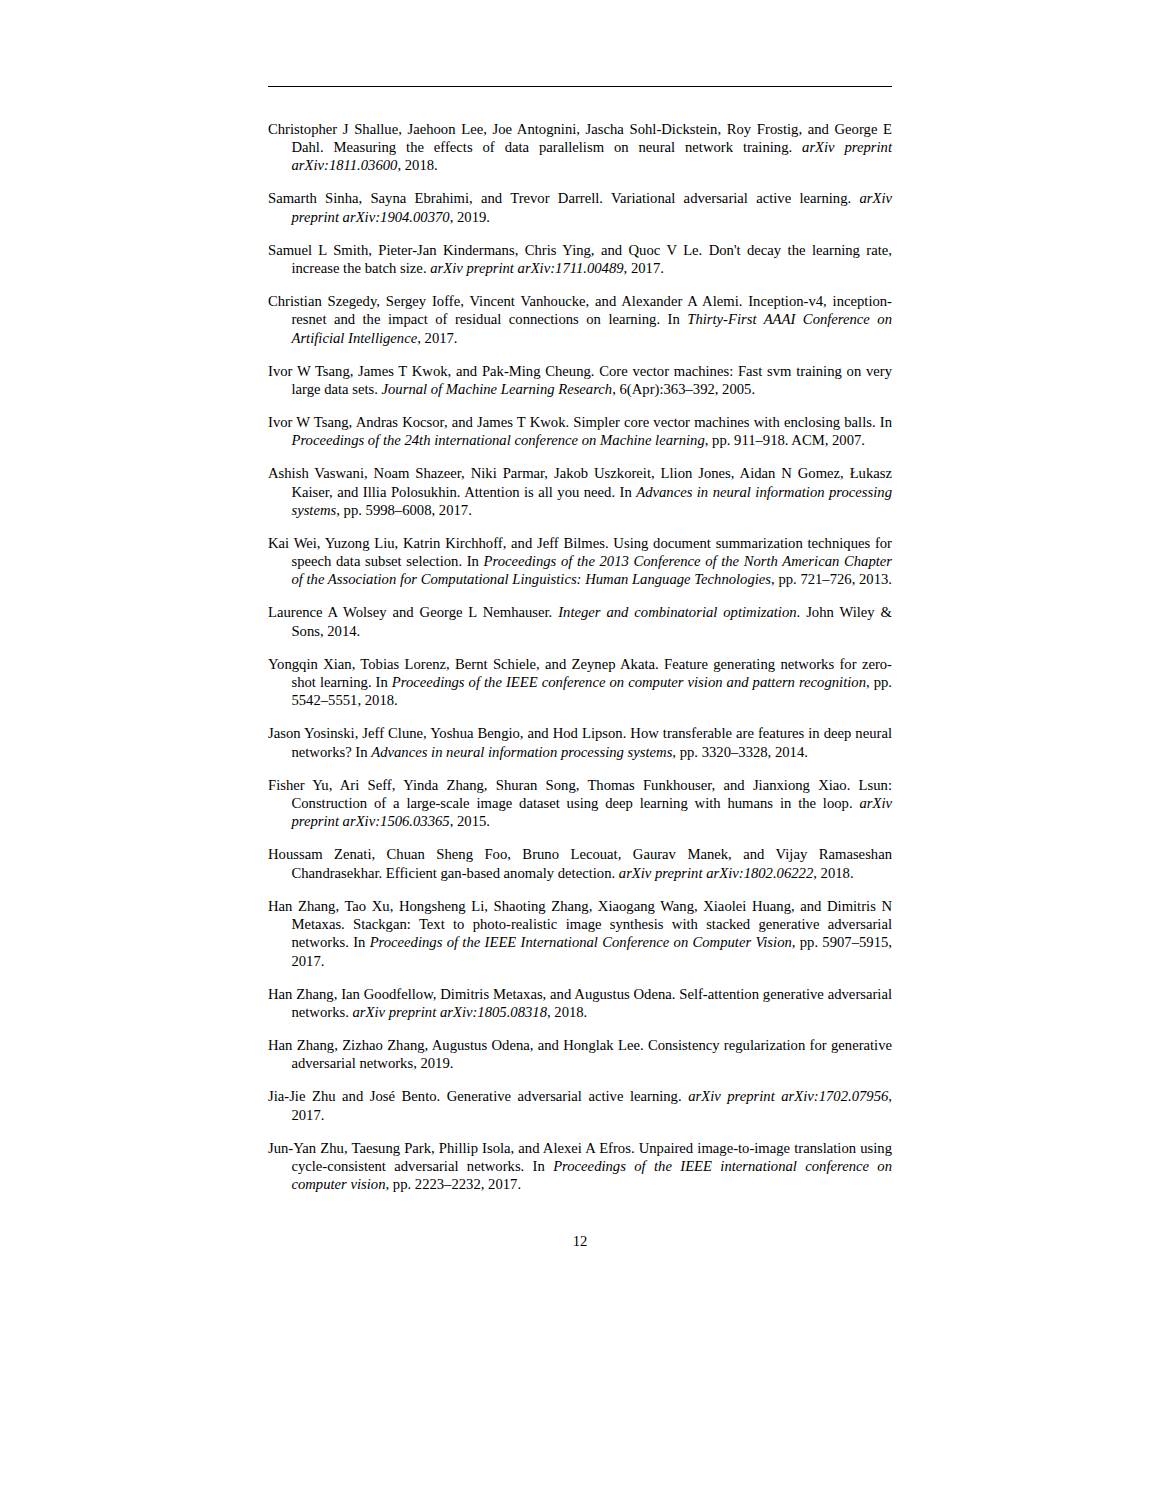Christopher J Shallue, Jaehoon Lee, Joe Antognini, Jascha Sohl-Dickstein, Roy Frostig, and George E Dahl. Measuring the effects of data parallelism on neural network training. arXiv preprint arXiv:1811.03600, 2018.
Samarth Sinha, Sayna Ebrahimi, and Trevor Darrell. Variational adversarial active learning. arXiv preprint arXiv:1904.00370, 2019.
Samuel L Smith, Pieter-Jan Kindermans, Chris Ying, and Quoc V Le. Don't decay the learning rate, increase the batch size. arXiv preprint arXiv:1711.00489, 2017.
Christian Szegedy, Sergey Ioffe, Vincent Vanhoucke, and Alexander A Alemi. Inception-v4, inception-resnet and the impact of residual connections on learning. In Thirty-First AAAI Conference on Artificial Intelligence, 2017.
Ivor W Tsang, James T Kwok, and Pak-Ming Cheung. Core vector machines: Fast svm training on very large data sets. Journal of Machine Learning Research, 6(Apr):363–392, 2005.
Ivor W Tsang, Andras Kocsor, and James T Kwok. Simpler core vector machines with enclosing balls. In Proceedings of the 24th international conference on Machine learning, pp. 911–918. ACM, 2007.
Ashish Vaswani, Noam Shazeer, Niki Parmar, Jakob Uszkoreit, Llion Jones, Aidan N Gomez, Łukasz Kaiser, and Illia Polosukhin. Attention is all you need. In Advances in neural information processing systems, pp. 5998–6008, 2017.
Kai Wei, Yuzong Liu, Katrin Kirchhoff, and Jeff Bilmes. Using document summarization techniques for speech data subset selection. In Proceedings of the 2013 Conference of the North American Chapter of the Association for Computational Linguistics: Human Language Technologies, pp. 721–726, 2013.
Laurence A Wolsey and George L Nemhauser. Integer and combinatorial optimization. John Wiley & Sons, 2014.
Yongqin Xian, Tobias Lorenz, Bernt Schiele, and Zeynep Akata. Feature generating networks for zero-shot learning. In Proceedings of the IEEE conference on computer vision and pattern recognition, pp. 5542–5551, 2018.
Jason Yosinski, Jeff Clune, Yoshua Bengio, and Hod Lipson. How transferable are features in deep neural networks? In Advances in neural information processing systems, pp. 3320–3328, 2014.
Fisher Yu, Ari Seff, Yinda Zhang, Shuran Song, Thomas Funkhouser, and Jianxiong Xiao. Lsun: Construction of a large-scale image dataset using deep learning with humans in the loop. arXiv preprint arXiv:1506.03365, 2015.
Houssam Zenati, Chuan Sheng Foo, Bruno Lecouat, Gaurav Manek, and Vijay Ramaseshan Chandrasekhar. Efficient gan-based anomaly detection. arXiv preprint arXiv:1802.06222, 2018.
Han Zhang, Tao Xu, Hongsheng Li, Shaoting Zhang, Xiaogang Wang, Xiaolei Huang, and Dimitris N Metaxas. Stackgan: Text to photo-realistic image synthesis with stacked generative adversarial networks. In Proceedings of the IEEE International Conference on Computer Vision, pp. 5907–5915, 2017.
Han Zhang, Ian Goodfellow, Dimitris Metaxas, and Augustus Odena. Self-attention generative adversarial networks. arXiv preprint arXiv:1805.08318, 2018.
Han Zhang, Zizhao Zhang, Augustus Odena, and Honglak Lee. Consistency regularization for generative adversarial networks, 2019.
Jia-Jie Zhu and José Bento. Generative adversarial active learning. arXiv preprint arXiv:1702.07956, 2017.
Jun-Yan Zhu, Taesung Park, Phillip Isola, and Alexei A Efros. Unpaired image-to-image translation using cycle-consistent adversarial networks. In Proceedings of the IEEE international conference on computer vision, pp. 2223–2232, 2017.
12